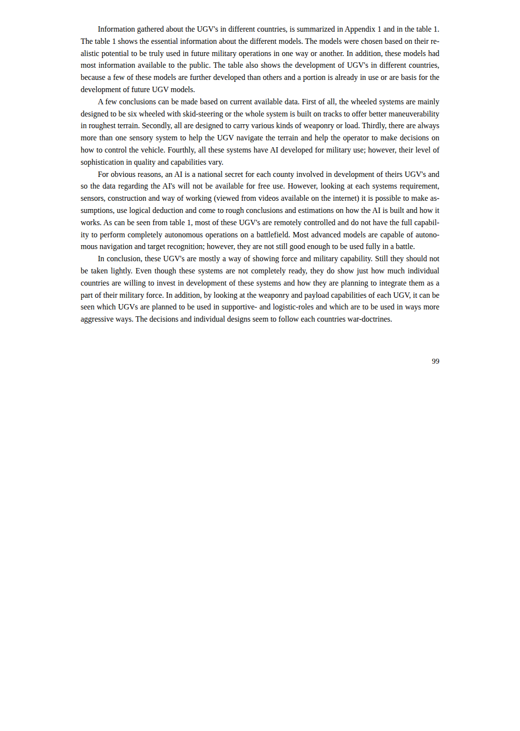Information gathered about the UGV's in different countries, is summarized in Appendix 1 and in the table 1. The table 1 shows the essential information about the different models. The models were chosen based on their realistic potential to be truly used in future military operations in one way or another. In addition, these models had most information available to the public. The table also shows the development of UGV's in different countries, because a few of these models are further developed than others and a portion is already in use or are basis for the development of future UGV models.
A few conclusions can be made based on current available data. First of all, the wheeled systems are mainly designed to be six wheeled with skid-steering or the whole system is built on tracks to offer better maneuverability in roughest terrain. Secondly, all are designed to carry various kinds of weaponry or load. Thirdly, there are always more than one sensory system to help the UGV navigate the terrain and help the operator to make decisions on how to control the vehicle. Fourthly, all these systems have AI developed for military use; however, their level of sophistication in quality and capabilities vary.
For obvious reasons, an AI is a national secret for each county involved in development of theirs UGV's and so the data regarding the AI's will not be available for free use. However, looking at each systems requirement, sensors, construction and way of working (viewed from videos available on the internet) it is possible to make assumptions, use logical deduction and come to rough conclusions and estimations on how the AI is built and how it works. As can be seen from table 1, most of these UGV's are remotely controlled and do not have the full capability to perform completely autonomous operations on a battlefield. Most advanced models are capable of autonomous navigation and target recognition; however, they are not still good enough to be used fully in a battle.
In conclusion, these UGV's are mostly a way of showing force and military capability. Still they should not be taken lightly. Even though these systems are not completely ready, they do show just how much individual countries are willing to invest in development of these systems and how they are planning to integrate them as a part of their military force. In addition, by looking at the weaponry and payload capabilities of each UGV, it can be seen which UGVs are planned to be used in supportive- and logistic-roles and which are to be used in ways more aggressive ways. The decisions and individual designs seem to follow each countries war-doctrines.
99